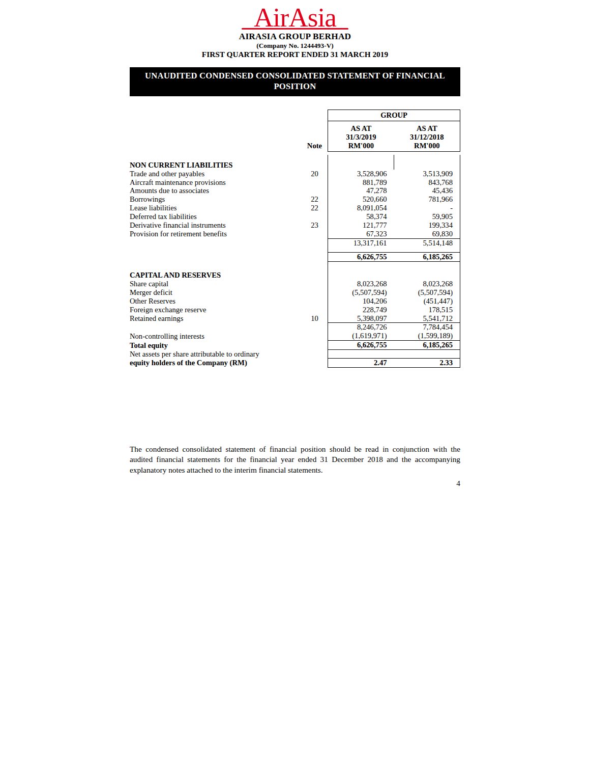Air Asia
AIRASIA GROUP BERHAD
(Company No. 1244493-V)
FIRST QUARTER REPORT ENDED 31 MARCH 2019
UNAUDITED CONDENSED CONSOLIDATED STATEMENT OF FINANCIAL
POSITION
| | | GROUP |
| | | AS AT | AS AT |
| | | 31/3/2019 | 31/12/2018 |
| | Note | RM'000 | RM'000 |
| NON CURRENT LIABILITIES | | | |
| Trade and other payables | 20 | 3,528,906 | 3,513,909 |
| Aircraft maintenance provisions | | 881,789 | 843,768 |
| Amounts due to associates | | 47,278 | 45,436 |
| Borrowings | 22 | 520,660 | 781,966 |
| Lease liabilities | 22 | 8,091,054 | - |
| Deferred tax liabilities | | 58,374 | 59,905 |
| Derivative financial instruments | 23 | 121,777 | 199,334 |
| Provision for retirement benefits | | 67,323 | 69,830 |
| | | 13,317,161 | 5,514,148 |
| | | 6,626,755 | 6,185,265 |
| CAPITAL AND RESERVES | | | |
| Share capital | | 8,023,268 | 8,023,268 |
| Merger deficit | | (5,507,594) | (5,507,594) |
| Other Reserves | | 104,206 | (451,447) |
| Foreign exchange reserve | | 228,749 | 178,515 |
| Retained earnings | 10 | 5,398,097 | 5,541,712 |
| | | 8,246,726 | 7,784,454 |
| Non-controlling interests | | (1,619,971) | (1,599,189) |
| Total equity | | 6,626,755 | 6,185,265 |
| Net assets per share attributable to ordinary | | | |
| equity holders of the Company (RM) | | 2.47 | 2.33 |
The condensed consolidated statement of financial position should be read in conjunction with the audited financial statements for the financial year ended 31 December 2018 and the accompanying explanatory notes attached to the interim financial statements.
4